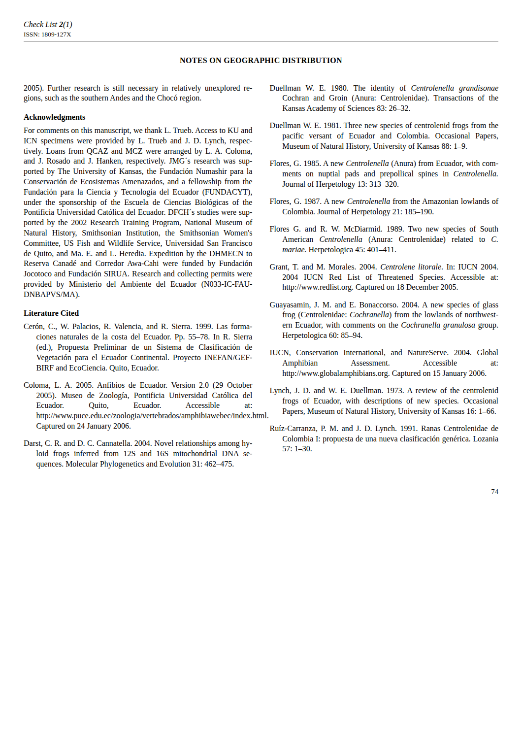Check List 2(1)
ISSN: 1809-127X
NOTES ON GEOGRAPHIC DISTRIBUTION
2005). Further research is still necessary in relatively unexplored regions, such as the southern Andes and the Chocó region.
Acknowledgments
For comments on this manuscript, we thank L. Trueb. Access to KU and ICN specimens were provided by L. Trueb and J. D. Lynch, respectively. Loans from QCAZ and MCZ were arranged by L. A. Coloma, and J. Rosado and J. Hanken, respectively. JMG´s research was supported by The University of Kansas, the Fundación Numashir para la Conservación de Ecosistemas Amenazados, and a fellowship from the Fundación para la Ciencia y Tecnología del Ecuador (FUNDACYT), under the sponsorship of the Escuela de Ciencias Biológicas of the Pontificia Universidad Católica del Ecuador. DFCH´s studies were supported by the 2002 Research Training Program, National Museum of Natural History, Smithsonian Institution, the Smithsonian Women's Committee, US Fish and Wildlife Service, Universidad San Francisco de Quito, and Ma. E. and L. Heredia. Expedition by the DHMECN to Reserva Canadé and Corredor Awa-Cahi were funded by Fundación Jocotoco and Fundación SIRUA. Research and collecting permits were provided by Ministerio del Ambiente del Ecuador (N033-IC-FAU-DNBAPVS/MA).
Literature Cited
Cerón, C., W. Palacios, R. Valencia, and R. Sierra. 1999. Las formaciones naturales de la costa del Ecuador. Pp. 55–78. In R. Sierra (ed.), Propuesta Preliminar de un Sistema de Clasificación de Vegetación para el Ecuador Continental. Proyecto INEFAN/GEF-BIRF and EcoCiencia. Quito, Ecuador.
Coloma, L. A. 2005. Anfibios de Ecuador. Version 2.0 (29 October 2005). Museo de Zoología, Pontificia Universidad Católica del Ecuador. Quito, Ecuador. Accessible at: http://www.puce.edu.ec/zoologia/vertebrados/amphibiawebec/index.html. Captured on 24 January 2006.
Darst, C. R. and D. C. Cannatella. 2004. Novel relationships among hyloid frogs inferred from 12S and 16S mitochondrial DNA sequences. Molecular Phylogenetics and Evolution 31: 462–475.
Duellman W. E. 1980. The identity of Centrolenella grandisonae Cochran and Groin (Anura: Centrolenidae). Transactions of the Kansas Academy of Sciences 83: 26–32.
Duellman W. E. 1981. Three new species of centrolenid frogs from the pacific versant of Ecuador and Colombia. Occasional Papers, Museum of Natural History, University of Kansas 88: 1–9.
Flores, G. 1985. A new Centrolenella (Anura) from Ecuador, with comments on nuptial pads and prepollical spines in Centrolenella. Journal of Herpetology 13: 313–320.
Flores, G. 1987. A new Centrolenella from the Amazonian lowlands of Colombia. Journal of Herpetology 21: 185–190.
Flores G. and R. W. McDiarmid. 1989. Two new species of South American Centrolenella (Anura: Centrolenidae) related to C. mariae. Herpetologica 45: 401–411.
Grant, T. and M. Morales. 2004. Centrolene litorale. In: IUCN 2004. 2004 IUCN Red List of Threatened Species. Accessible at: http://www.redlist.org. Captured on 18 December 2005.
Guayasamin, J. M. and E. Bonaccorso. 2004. A new species of glass frog (Centrolenidae: Cochranella) from the lowlands of northwestern Ecuador, with comments on the Cochranella granulosa group. Herpetologica 60: 85–94.
IUCN, Conservation International, and NatureServe. 2004. Global Amphibian Assessment. Accessible at: http://www.globalamphibians.org. Captured on 15 January 2006.
Lynch, J. D. and W. E. Duellman. 1973. A review of the centrolenid frogs of Ecuador, with descriptions of new species. Occasional Papers, Museum of Natural History, University of Kansas 16: 1–66.
Ruíz-Carranza, P. M. and J. D. Lynch. 1991. Ranas Centrolenidae de Colombia I: propuesta de una nueva clasificación genérica. Lozania 57: 1–30.
74